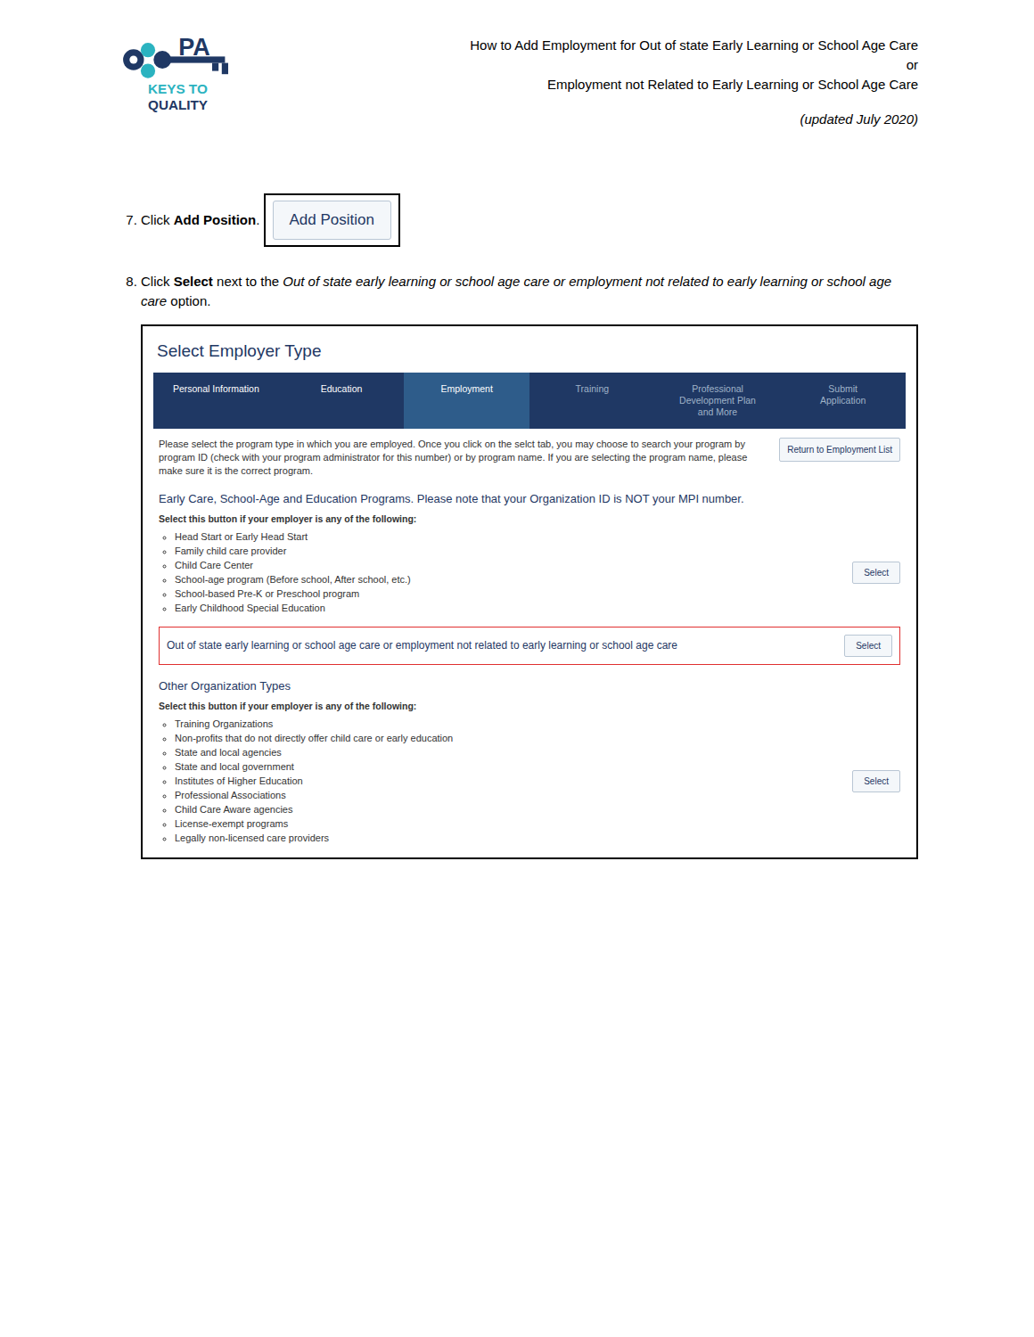PA KEYS TO QUALITY
How to Add Employment for Out of state Early Learning or School Age Care
or
Employment not Related to Early Learning or School Age Care
(updated July 2020)
Click Add Position.
Add Position
Click Select next to the Out of state early learning or school age care or employment not related to early learning or school age care option.
Select Employer Type
Personal Information
Education
Employment
Training
Professional
Development Plan
and More
Submit
Application
Please select the program type in which you are employed. Once you click on the selct tab, you may choose to search your program by program ID (check with your program administrator for this number) or by program name. If you are selecting the program name, please make sure it is the correct program.
Return to Employment List
Early Care, School-Age and Education Programs. Please note that your Organization ID is NOT your MPI number.
Select this button if your employer is any of the following:
Head Start or Early Head Start
Family child care provider
Child Care Center
School-age program (Before school, After school, etc.)
School-based Pre-K or Preschool program
Early Childhood Special Education
Select
Out of state early learning or school age care or employment not related to early learning or school age care
Select
Other Organization Types
Select this button if your employer is any of the following:
Training Organizations
Non-profits that do not directly offer child care or early education
State and local agencies
State and local government
Institutes of Higher Education
Professional Associations
Child Care Aware agencies
License-exempt programs
Legally non-licensed care providers
Select